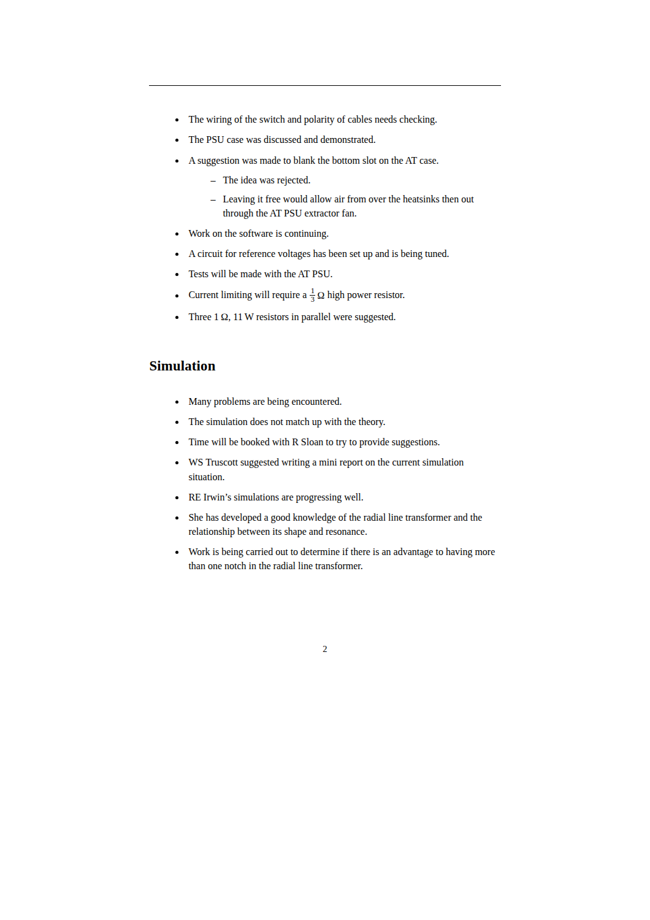The wiring of the switch and polarity of cables needs checking.
The PSU case was discussed and demonstrated.
A suggestion was made to blank the bottom slot on the AT case.
The idea was rejected.
Leaving it free would allow air from over the heatsinks then out through the AT PSU extractor fan.
Work on the software is continuing.
A circuit for reference voltages has been set up and is being tuned.
Tests will be made with the AT PSU.
Current limiting will require a 13 Ω high power resistor.
Three 1 Ω, 11 W resistors in parallel were suggested.
Simulation
Many problems are being encountered.
The simulation does not match up with the theory.
Time will be booked with R Sloan to try to provide suggestions.
WS Truscott suggested writing a mini report on the current simulation situation.
RE Irwin’s simulations are progressing well.
She has developed a good knowledge of the radial line transformer and the relationship between its shape and resonance.
Work is being carried out to determine if there is an advantage to having more than one notch in the radial line transformer.
2